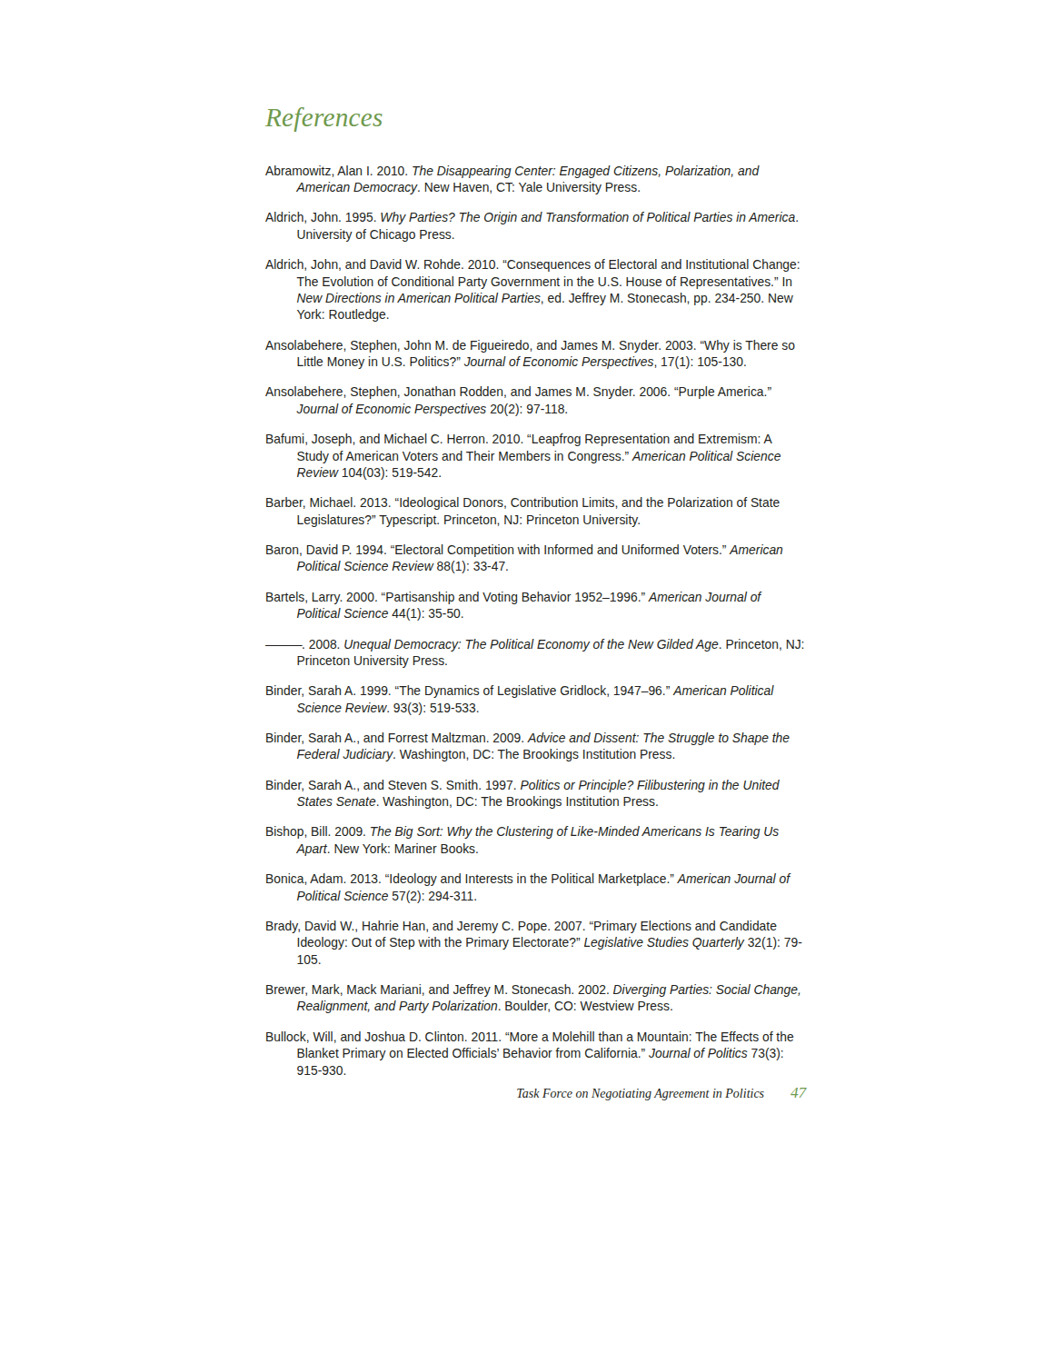References
Abramowitz, Alan I. 2010. The Disappearing Center: Engaged Citizens, Polarization, and American Democracy. New Haven, CT: Yale University Press.
Aldrich, John. 1995. Why Parties? The Origin and Transformation of Political Parties in America. University of Chicago Press.
Aldrich, John, and David W. Rohde. 2010. “Consequences of Electoral and Institutional Change: The Evolution of Conditional Party Government in the U.S. House of Representatives.” In New Directions in American Political Parties, ed. Jeffrey M. Stonecash, pp. 234-250. New York: Routledge.
Ansolabehere, Stephen, John M. de Figueiredo, and James M. Snyder. 2003. “Why is There so Little Money in U.S. Politics?” Journal of Economic Perspectives, 17(1): 105-130.
Ansolabehere, Stephen, Jonathan Rodden, and James M. Snyder. 2006. “Purple America.” Journal of Economic Perspectives 20(2): 97-118.
Bafumi, Joseph, and Michael C. Herron. 2010. “Leapfrog Representation and Extremism: A Study of American Voters and Their Members in Congress.” American Political Science Review 104(03): 519-542.
Barber, Michael. 2013. “Ideological Donors, Contribution Limits, and the Polarization of State Legislatures?” Typescript. Princeton, NJ: Princeton University.
Baron, David P. 1994. “Electoral Competition with Informed and Uniformed Voters.” American Political Science Review 88(1): 33-47.
Bartels, Larry. 2000. “Partisanship and Voting Behavior 1952–1996.” American Journal of Political Science 44(1): 35-50.
———. 2008. Unequal Democracy: The Political Economy of the New Gilded Age. Princeton, NJ: Princeton University Press.
Binder, Sarah A. 1999. “The Dynamics of Legislative Gridlock, 1947–96.” American Political Science Review. 93(3): 519-533.
Binder, Sarah A., and Forrest Maltzman. 2009. Advice and Dissent: The Struggle to Shape the Federal Judiciary. Washington, DC: The Brookings Institution Press.
Binder, Sarah A., and Steven S. Smith. 1997. Politics or Principle? Filibustering in the United States Senate. Washington, DC: The Brookings Institution Press.
Bishop, Bill. 2009. The Big Sort: Why the Clustering of Like-Minded Americans Is Tearing Us Apart. New York: Mariner Books.
Bonica, Adam. 2013. “Ideology and Interests in the Political Marketplace.” American Journal of Political Science 57(2): 294-311.
Brady, David W., Hahrie Han, and Jeremy C. Pope. 2007. “Primary Elections and Candidate Ideology: Out of Step with the Primary Electorate?” Legislative Studies Quarterly 32(1): 79-105.
Brewer, Mark, Mack Mariani, and Jeffrey M. Stonecash. 2002. Diverging Parties: Social Change, Realignment, and Party Polarization. Boulder, CO: Westview Press.
Bullock, Will, and Joshua D. Clinton. 2011. “More a Molehill than a Mountain: The Effects of the Blanket Primary on Elected Officials’ Behavior from California.” Journal of Politics 73(3): 915-930.
Task Force on Negotiating Agreement in Politics47